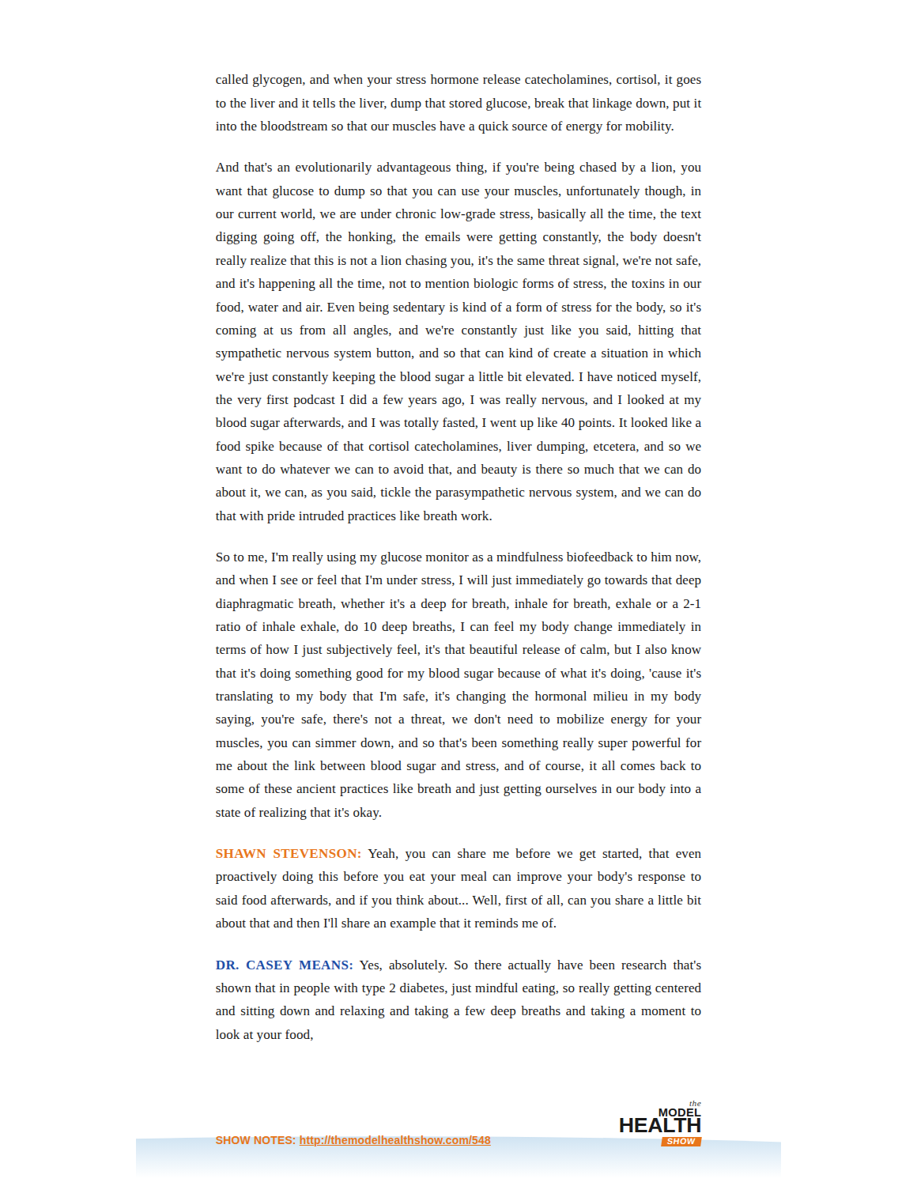called glycogen, and when your stress hormone release catecholamines, cortisol, it goes to the liver and it tells the liver, dump that stored glucose, break that linkage down, put it into the bloodstream so that our muscles have a quick source of energy for mobility.
And that's an evolutionarily advantageous thing, if you're being chased by a lion, you want that glucose to dump so that you can use your muscles, unfortunately though, in our current world, we are under chronic low-grade stress, basically all the time, the text digging going off, the honking, the emails were getting constantly, the body doesn't really realize that this is not a lion chasing you, it's the same threat signal, we're not safe, and it's happening all the time, not to mention biologic forms of stress, the toxins in our food, water and air. Even being sedentary is kind of a form of stress for the body, so it's coming at us from all angles, and we're constantly just like you said, hitting that sympathetic nervous system button, and so that can kind of create a situation in which we're just constantly keeping the blood sugar a little bit elevated. I have noticed myself, the very first podcast I did a few years ago, I was really nervous, and I looked at my blood sugar afterwards, and I was totally fasted, I went up like 40 points. It looked like a food spike because of that cortisol catecholamines, liver dumping, etcetera, and so we want to do whatever we can to avoid that, and beauty is there so much that we can do about it, we can, as you said, tickle the parasympathetic nervous system, and we can do that with pride intruded practices like breath work.
So to me, I'm really using my glucose monitor as a mindfulness biofeedback to him now, and when I see or feel that I'm under stress, I will just immediately go towards that deep diaphragmatic breath, whether it's a deep for breath, inhale for breath, exhale or a 2-1 ratio of inhale exhale, do 10 deep breaths, I can feel my body change immediately in terms of how I just subjectively feel, it's that beautiful release of calm, but I also know that it's doing something good for my blood sugar because of what it's doing, 'cause it's translating to my body that I'm safe, it's changing the hormonal milieu in my body saying, you're safe, there's not a threat, we don't need to mobilize energy for your muscles, you can simmer down, and so that's been something really super powerful for me about the link between blood sugar and stress, and of course, it all comes back to some of these ancient practices like breath and just getting ourselves in our body into a state of realizing that it's okay.
SHAWN STEVENSON: Yeah, you can share me before we get started, that even proactively doing this before you eat your meal can improve your body's response to said food afterwards, and if you think about... Well, first of all, can you share a little bit about that and then I'll share an example that it reminds me of.
DR. CASEY MEANS: Yes, absolutely. So there actually have been research that's shown that in people with type 2 diabetes, just mindful eating, so really getting centered and sitting down and relaxing and taking a few deep breaths and taking a moment to look at your food,
SHOW NOTES: http://themodelhealthshow.com/548
the MODEL HEALTH SHOW